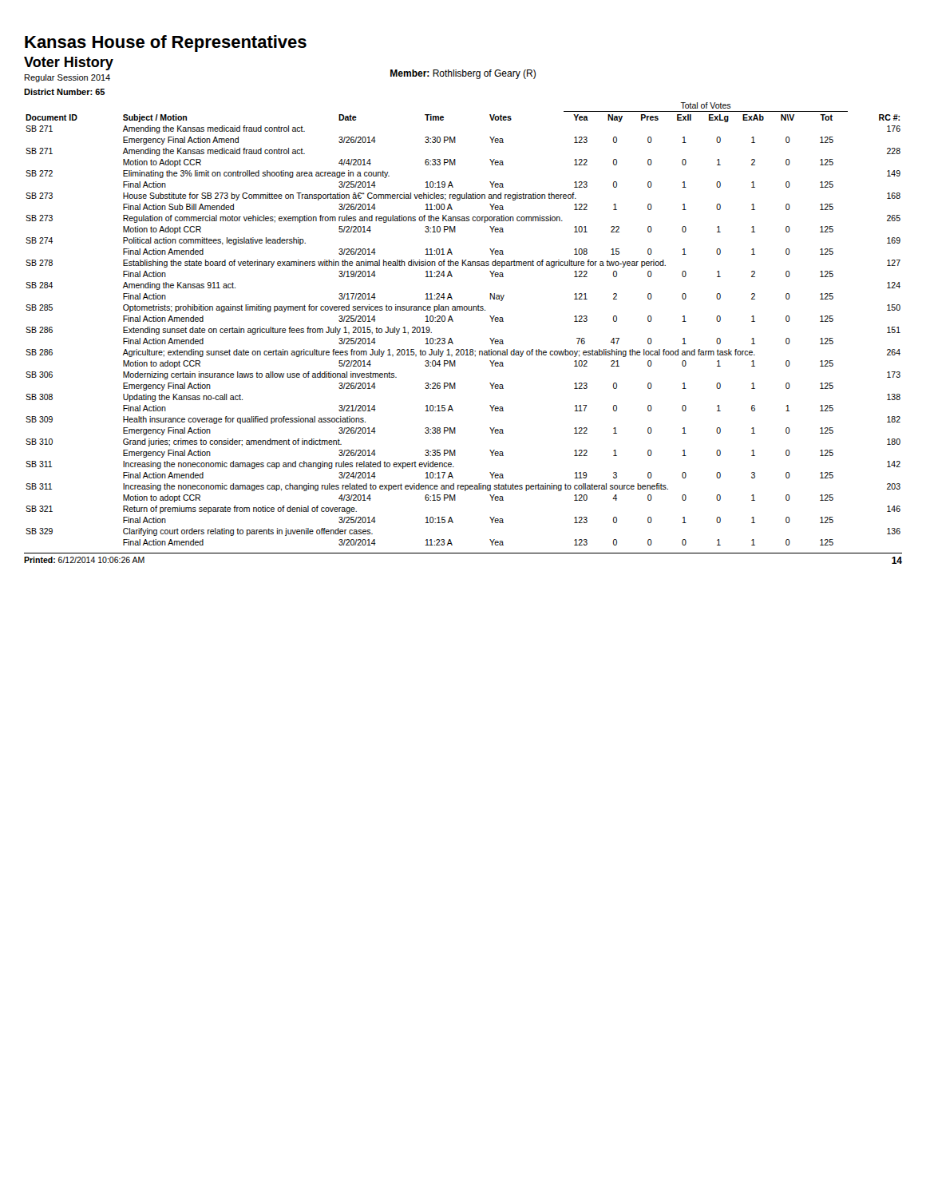Kansas House of Representatives
Voter History
Regular Session 2014
Member: Rothlisberg of Geary (R)
District Number: 65
| | Total of Votes | |
| --- | --- | --- |
| Document ID | Subject / Motion | Date | Time | Votes | Yea | Nay | Pres | ExII | ExLg | ExAb | N\V | Tot | RC #: |
| SB 271 | Amending the Kansas medicaid fraud control act. | 176 |
| | Emergency Final Action Amend | 3/26/2014 | 3:30 PM | Yea | 123 | 0 | 0 | 1 | 0 | 1 | 0 | 125 | |
| SB 271 | Amending the Kansas medicaid fraud control act. | 228 |
| | Motion to Adopt CCR | 4/4/2014 | 6:33 PM | Yea | 122 | 0 | 0 | 0 | 1 | 2 | 0 | 125 | |
| SB 272 | Eliminating the 3% limit on controlled shooting area acreage in a county. | 149 |
| | Final Action | 3/25/2014 | 10:19 A | Yea | 123 | 0 | 0 | 1 | 0 | 1 | 0 | 125 | |
| SB 273 | House Substitute for SB 273 by Committee on Transportation â€“ Commercial vehicles; regulation and registration thereof. | 168 |
| | Final Action Sub Bill Amended | 3/26/2014 | 11:00 A | Yea | 122 | 1 | 0 | 1 | 0 | 1 | 0 | 125 | |
| SB 273 | Regulation of commercial motor vehicles; exemption from rules and regulations of the Kansas corporation commission. | 265 |
| | Motion to Adopt CCR | 5/2/2014 | 3:10 PM | Yea | 101 | 22 | 0 | 0 | 1 | 1 | 0 | 125 | |
| SB 274 | Political action committees, legislative leadership. | 169 |
| | Final Action Amended | 3/26/2014 | 11:01 A | Yea | 108 | 15 | 0 | 1 | 0 | 1 | 0 | 125 | |
| SB 278 | Establishing the state board of veterinary examiners within the animal health division of the Kansas department of agriculture for a two-year period. | 127 |
| | Final Action | 3/19/2014 | 11:24 A | Yea | 122 | 0 | 0 | 0 | 1 | 2 | 0 | 125 | |
| SB 284 | Amending the Kansas 911 act. | 124 |
| | Final Action | 3/17/2014 | 11:24 A | Nay | 121 | 2 | 0 | 0 | 0 | 2 | 0 | 125 | |
| SB 285 | Optometrists; prohibition against limiting payment for covered services to insurance plan amounts. | 150 |
| | Final Action Amended | 3/25/2014 | 10:20 A | Yea | 123 | 0 | 0 | 1 | 0 | 1 | 0 | 125 | |
| SB 286 | Extending sunset date on certain agriculture fees from July 1, 2015, to July 1, 2019. | 151 |
| | Final Action Amended | 3/25/2014 | 10:23 A | Yea | 76 | 47 | 0 | 1 | 0 | 1 | 0 | 125 | |
| SB 286 | Agriculture; extending sunset date on certain agriculture fees from July 1, 2015, to July 1, 2018; national day of the cowboy; establishing the local food and farm task force. | 264 |
| | Motion to adopt CCR | 5/2/2014 | 3:04 PM | Yea | 102 | 21 | 0 | 0 | 1 | 1 | 0 | 125 | |
| SB 306 | Modernizing certain insurance laws to allow use of additional investments. | 173 |
| | Emergency Final Action | 3/26/2014 | 3:26 PM | Yea | 123 | 0 | 0 | 1 | 0 | 1 | 0 | 125 | |
| SB 308 | Updating the Kansas no-call act. | 138 |
| | Final Action | 3/21/2014 | 10:15 A | Yea | 117 | 0 | 0 | 0 | 1 | 6 | 1 | 125 | |
| SB 309 | Health insurance coverage for qualified professional associations. | 182 |
| | Emergency Final Action | 3/26/2014 | 3:38 PM | Yea | 122 | 1 | 0 | 1 | 0 | 1 | 0 | 125 | |
| SB 310 | Grand juries; crimes to consider; amendment of indictment. | 180 |
| | Emergency Final Action | 3/26/2014 | 3:35 PM | Yea | 122 | 1 | 0 | 1 | 0 | 1 | 0 | 125 | |
| SB 311 | Increasing the noneconomic damages cap and changing rules related to expert evidence. | 142 |
| | Final Action Amended | 3/24/2014 | 10:17 A | Yea | 119 | 3 | 0 | 0 | 0 | 3 | 0 | 125 | |
| SB 311 | Increasing the noneconomic damages cap, changing rules related to expert evidence and repealing statutes pertaining to collateral source benefits. | 203 |
| | Motion to adopt CCR | 4/3/2014 | 6:15 PM | Yea | 120 | 4 | 0 | 0 | 0 | 1 | 0 | 125 | |
| SB 321 | Return of premiums separate from notice of denial of coverage. | 146 |
| | Final Action | 3/25/2014 | 10:15 A | Yea | 123 | 0 | 0 | 1 | 0 | 1 | 0 | 125 | |
| SB 329 | Clarifying court orders relating to parents in juvenile offender cases. | 136 |
| | Final Action Amended | 3/20/2014 | 11:23 A | Yea | 123 | 0 | 0 | 0 | 1 | 1 | 0 | 125 | |
Printed: 6/12/2014 10:06:26 AM
14